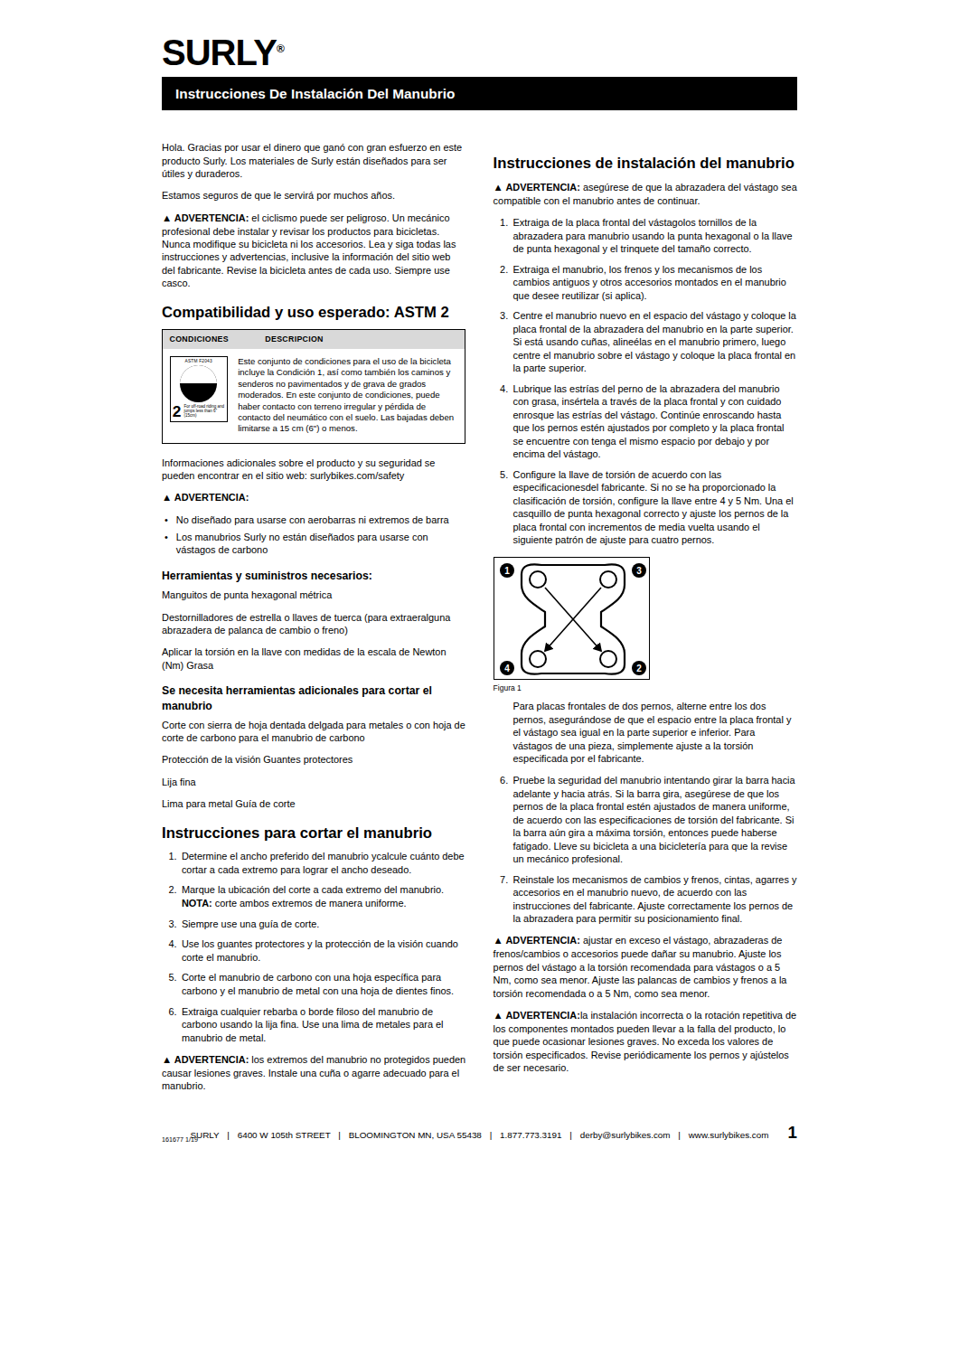SURLY®
Instrucciones De Instalación Del Manubrio
Hola. Gracias por usar el dinero que ganó con gran esfuerzo en este producto Surly. Los materiales de Surly están diseñados para ser útiles y duraderos.
Estamos seguros de que le servirá por muchos años.
▲ ADVERTENCIA: el ciclismo puede ser peligroso. Un mecánico profesional debe instalar y revisar los productos para bicicletas. Nunca modifique su bicicleta ni los accesorios. Lea y siga todas las instrucciones y advertencias, inclusive la información del sitio web del fabricante. Revise la bicicleta antes de cada uso. Siempre use casco.
Compatibilidad y uso esperado: ASTM 2
CONDICIONES DESCRIPCION
ASTM F2043
2
For off-road riding and jumps less than 6" (15cm)
Este conjunto de condiciones para el uso de la bicicleta incluye la Condición 1, así como también los caminos y senderos no pavimentados y de grava de grados moderados. En este conjunto de condiciones, puede haber contacto con terreno irregular y pérdida de contacto del neumático con el suelo. Las bajadas deben limitarse a 15 cm (6") o menos.
Informaciones adicionales sobre el producto y su seguridad se pueden encontrar en el sitio web: surlybikes.com/safety
▲ ADVERTENCIA:
No diseñado para usarse con aerobarras ni extremos de barra
Los manubrios Surly no están diseñados para usarse con vástagos de carbono
Herramientas y suministros necesarios:
Manguitos de punta hexagonal métrica
Destornilladores de estrella o llaves de tuerca (para extraeralguna abrazadera de palanca de cambio o freno)
Aplicar la torsión en la llave con medidas de la escala de Newton (Nm) Grasa
Se necesita herramientas adicionales para cortar el manubrio
Corte con sierra de hoja dentada delgada para metales o con hoja de corte de carbono para el manubrio de carbono
Protección de la visión Guantes protectores
Lija fina
Lima para metal Guía de corte
Instrucciones para cortar el manubrio
Determine el ancho preferido del manubrio ycalcule cuánto debe cortar a cada extremo para lograr el ancho deseado.
Marque la ubicación del corte a cada extremo del manubrio.
NOTA: corte ambos extremos de manera uniforme.
Siempre use una guía de corte.
Use los guantes protectores y la protección de la visión cuando corte el manubrio.
Corte el manubrio de carbono con una hoja específica para carbono y el manubrio de metal con una hoja de dientes finos.
Extraiga cualquier rebarba o borde filoso del manubrio de carbono usando la lija fina. Use una lima de metales para el manubrio de metal.
▲ ADVERTENCIA: los extremos del manubrio no protegidos pueden causar lesiones graves. Instale una cuña o agarre adecuado para el manubrio.
Instrucciones de instalación del manubrio
▲ ADVERTENCIA: asegúrese de que la abrazadera del vástago sea compatible con el manubrio antes de continuar.
Extraiga de la placa frontal del vástagolos tornillos de la abrazadera para manubrio usando la punta hexagonal o la llave de punta hexagonal y el trinquete del tamaño correcto.
Extraiga el manubrio, los frenos y los mecanismos de los cambios antiguos y otros accesorios montados en el manubrio que desee reutilizar (si aplica).
Centre el manubrio nuevo en el espacio del vástago y coloque la placa frontal de la abrazadera del manubrio en la parte superior. Si está usando cuñas, alineélas en el manubrio primero, luego centre el manubrio sobre el vástago y coloque la placa frontal en la parte superior.
Lubrique las estrías del perno de la abrazadera del manubrio con grasa, insértela a través de la placa frontal y con cuidado enrosque las estrías del vástago. Continúe enroscando hasta que los pernos estén ajustados por completo y la placa frontal se encuentre con tenga el mismo espacio por debajo y por encima del vástago.
Configure la llave de torsión de acuerdo con las especificacionesdel fabricante. Si no se ha proporcionado la clasificación de torsión, configure la llave entre 4 y 5 Nm. Una el casquillo de punta hexagonal correcto y ajuste los pernos de la placa frontal con incrementos de media vuelta usando el siguiente patrón de ajuste para cuatro pernos.
1 3 4 2
Figura 1
Para placas frontales de dos pernos, alterne entre los dos pernos, asegurándose de que el espacio entre la placa frontal y el vástago sea igual en la parte superior e inferior. Para vástagos de una pieza, simplemente ajuste a la torsión especificada por el fabricante.
Pruebe la seguridad del manubrio intentando girar la barra hacia adelante y hacia atrás. Si la barra gira, asegúrese de que los pernos de la placa frontal estén ajustados de manera uniforme, de acuerdo con las especificaciones de torsión del fabricante. Si la barra aún gira a máxima torsión, entonces puede haberse fatigado. Lleve su bicicleta a una bicicletería para que la revise un mecánico profesional.
Reinstale los mecanismos de cambios y frenos, cintas, agarres y accesorios en el manubrio nuevo, de acuerdo con las instrucciones del fabricante. Ajuste correctamente los pernos de la abrazadera para permitir su posicionamiento final.
▲ ADVERTENCIA: ajustar en exceso el vástago, abrazaderas de frenos/cambios o accesorios puede dañar su manubrio. Ajuste los pernos del vástago a la torsión recomendada para vástagos o a 5 Nm, como sea menor. Ajuste las palancas de cambios y frenos a la torsión recomendada o a 5 Nm, como sea menor.
▲ ADVERTENCIA: la instalación incorrecta o la rotación repetitiva de los componentes montados pueden llevar a la falla del producto, lo que puede ocasionar lesiones graves. No exceda los valores de torsión especificados. Revise periódicamente los pernos y ajústelos de ser necesario.
SURLY | 6400 W 105th STREET | BLOOMINGTON MN, USA 55438 | 1.877.773.3191 | derby@surlybikes.com | www.surlybikes.com
161677 1/19
1